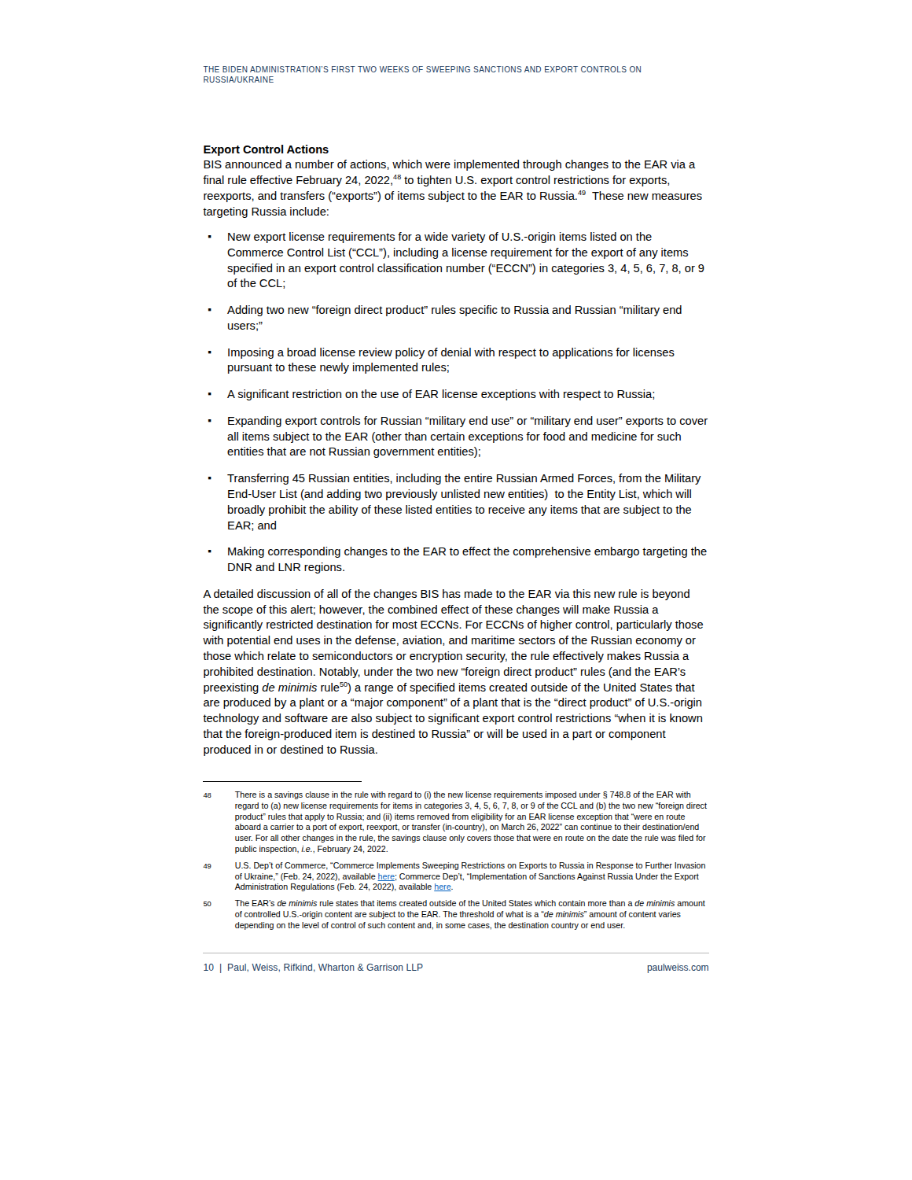The Biden Administration’s First Two Weeks of Sweeping Sanctions and Export Controls on Russia/Ukraine
Export Control Actions
BIS announced a number of actions, which were implemented through changes to the EAR via a final rule effective February 24, 2022,48 to tighten U.S. export control restrictions for exports, reexports, and transfers (“exports”) of items subject to the EAR to Russia.49 These new measures targeting Russia include:
New export license requirements for a wide variety of U.S.-origin items listed on the Commerce Control List (“CCL”), including a license requirement for the export of any items specified in an export control classification number (“ECCN”) in categories 3, 4, 5, 6, 7, 8, or 9 of the CCL;
Adding two new “foreign direct product” rules specific to Russia and Russian “military end users;”
Imposing a broad license review policy of denial with respect to applications for licenses pursuant to these newly implemented rules;
A significant restriction on the use of EAR license exceptions with respect to Russia;
Expanding export controls for Russian “military end use” or “military end user” exports to cover all items subject to the EAR (other than certain exceptions for food and medicine for such entities that are not Russian government entities);
Transferring 45 Russian entities, including the entire Russian Armed Forces, from the Military End-User List (and adding two previously unlisted new entities) to the Entity List, which will broadly prohibit the ability of these listed entities to receive any items that are subject to the EAR; and
Making corresponding changes to the EAR to effect the comprehensive embargo targeting the DNR and LNR regions.
A detailed discussion of all of the changes BIS has made to the EAR via this new rule is beyond the scope of this alert; however, the combined effect of these changes will make Russia a significantly restricted destination for most ECCNs. For ECCNs of higher control, particularly those with potential end uses in the defense, aviation, and maritime sectors of the Russian economy or those which relate to semiconductors or encryption security, the rule effectively makes Russia a prohibited destination. Notably, under the two new “foreign direct product” rules (and the EAR’s preexisting de minimis rule50) a range of specified items created outside of the United States that are produced by a plant or a “major component” of a plant that is the “direct product” of U.S.-origin technology and software are also subject to significant export control restrictions “when it is known that the foreign-produced item is destined to Russia” or will be used in a part or component produced in or destined to Russia.
48
There is a savings clause in the rule with regard to (i) the new license requirements imposed under § 748.8 of the EAR with regard to (a) new license requirements for items in categories 3, 4, 5, 6, 7, 8, or 9 of the CCL and (b) the two new “foreign direct product” rules that apply to Russia; and (ii) items removed from eligibility for an EAR license exception that “were en route aboard a carrier to a port of export, reexport, or transfer (in-country), on March 26, 2022” can continue to their destination/end user. For all other changes in the rule, the savings clause only covers those that were en route on the date the rule was filed for public inspection, i.e., February 24, 2022.
49
U.S. Dep’t of Commerce, “Commerce Implements Sweeping Restrictions on Exports to Russia in Response to Further Invasion of Ukraine,” (Feb. 24, 2022), available here; Commerce Dep’t, “Implementation of Sanctions Against Russia Under the Export Administration Regulations (Feb. 24, 2022), available here.
50
The EAR’s de minimis rule states that items created outside of the United States which contain more than a de minimis amount of controlled U.S.-origin content are subject to the EAR. The threshold of what is a “de minimis” amount of content varies depending on the level of control of such content and, in some cases, the destination country or end user.
10 | Paul, Weiss, Rifkind, Wharton & Garrison LLP
paulweiss.com